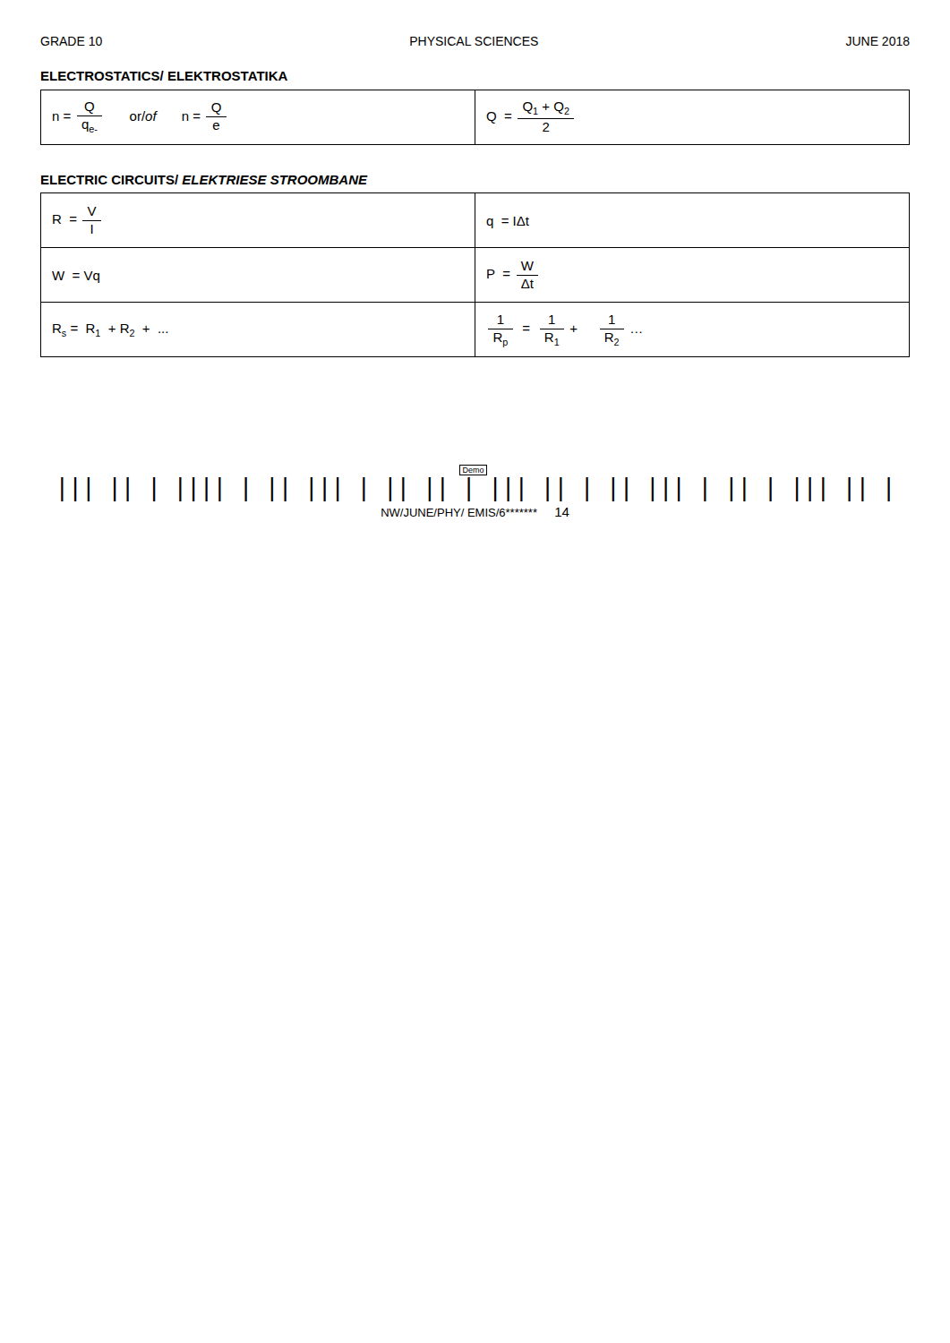GRADE 10 PHYSICAL SCIENCES JUNE 2018
ELECTROSTATICS/ ELEKTROSTATIKA
| n = Q q e- or/ of n = Q e | Q = Q 1 + Q 2 2 |
ELECTRIC CIRCUITS/ ELEKTRIESE STROOMBANE
| R = V I | q = IΔt |
| W = Vq | P = W Δt |
| R s = R 1 + R 2 + ... | 1 R p = 1 R 1 + 1 R 2 … |
Demo ||| || | |||| | || ||| | || || | ||| || | || ||| | || | ||| || | NW/JUNE/PHY/ EMIS/6******* 14